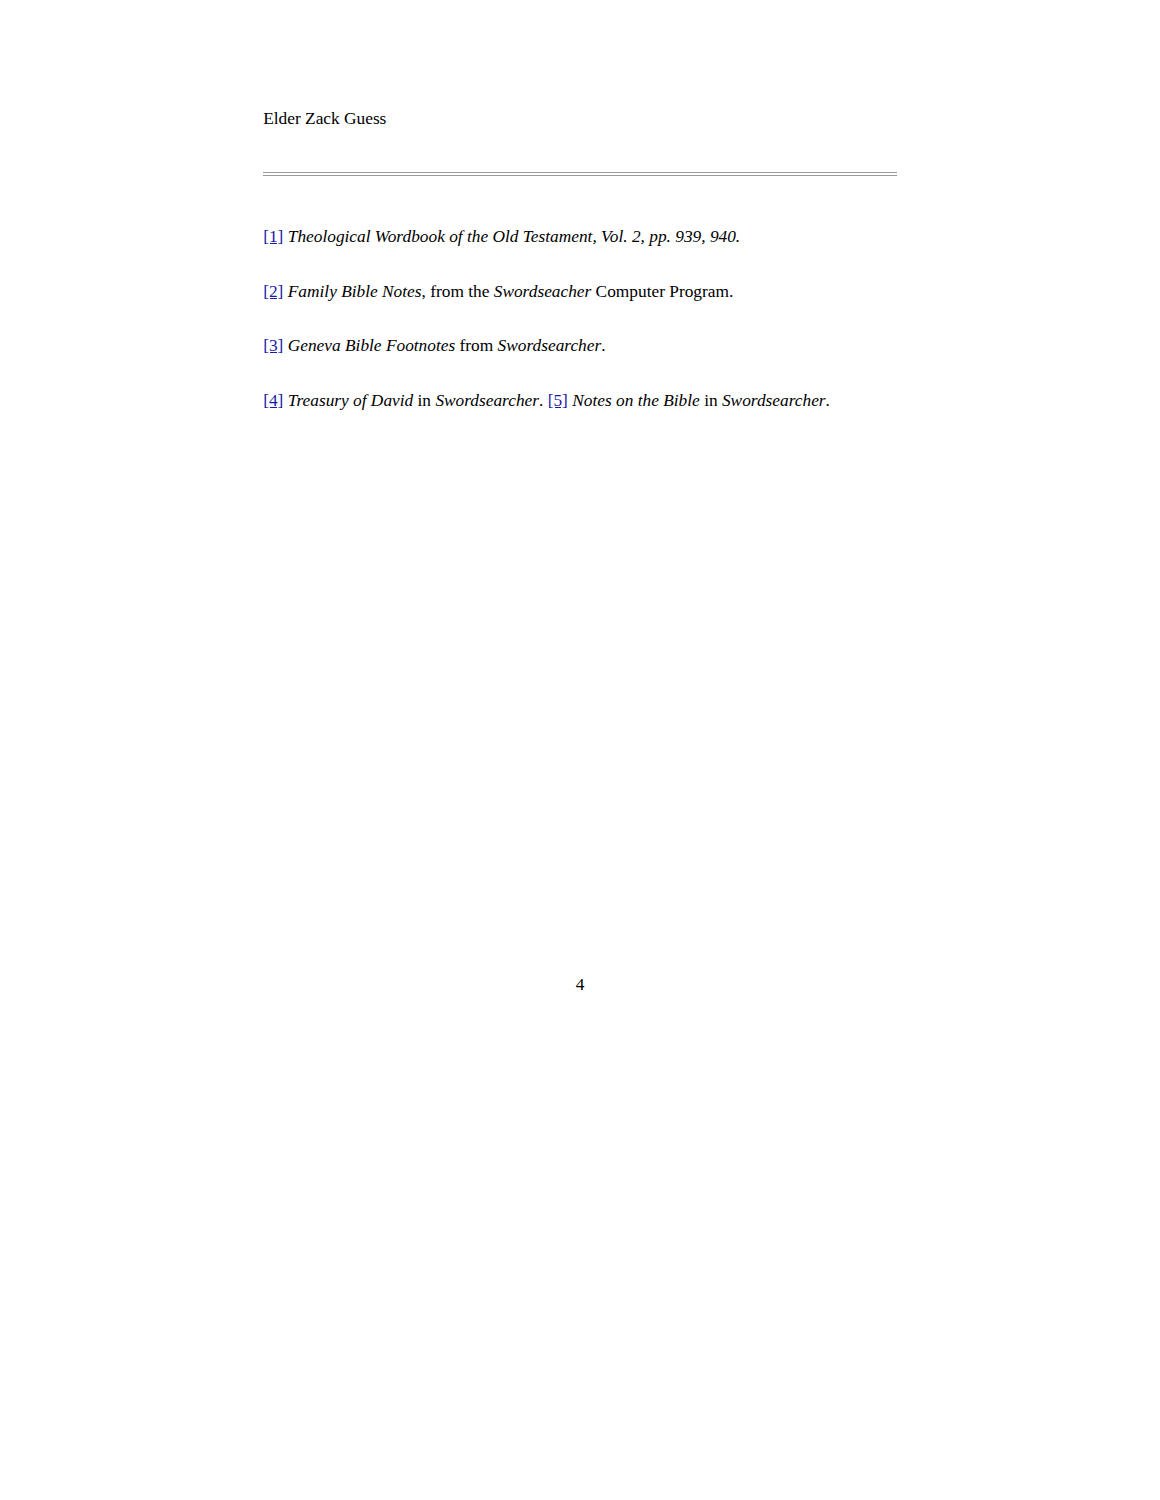Elder Zack Guess
[1] Theological Wordbook of the Old Testament, Vol. 2, pp. 939, 940.
[2] Family Bible Notes, from the Swordseacher Computer Program.
[3] Geneva Bible Footnotes from Swordsearcher.
[4] Treasury of David in Swordsearcher. [5] Notes on the Bible in Swordsearcher.
4